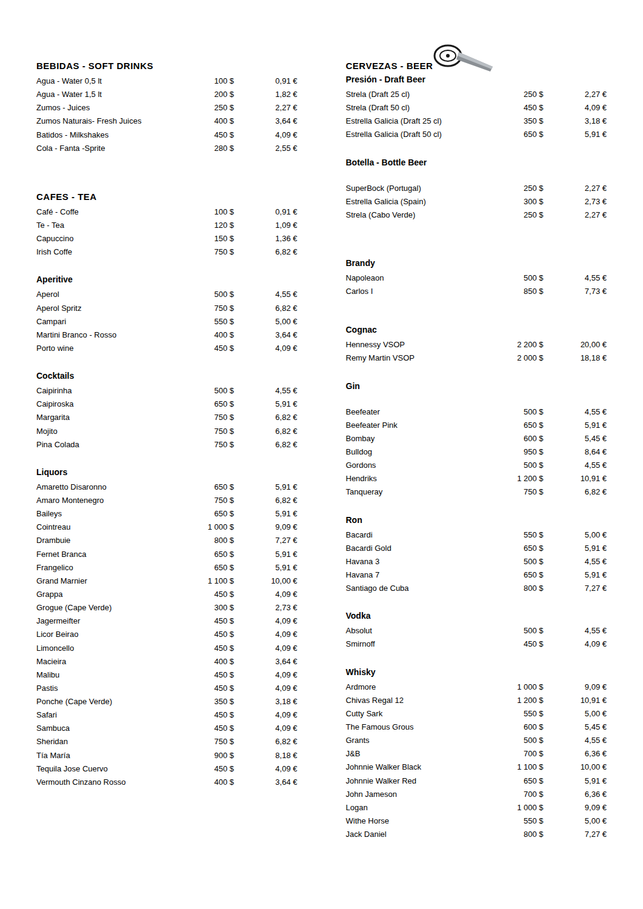BEBIDAS - SOFT DRINKS
| Agua - Water 0,5 lt | 100 $ | 0,91 € |
| Agua - Water 1,5 lt | 200 $ | 1,82 € |
| Zumos - Juices | 250 $ | 2,27 € |
| Zumos Naturais- Fresh Juices | 400 $ | 3,64 € |
| Batidos - Milkshakes | 450 $ | 4,09 € |
| Cola - Fanta -Sprite | 280 $ | 2,55 € |
CAFES - TEA
| Café - Coffe | 100 $ | 0,91 € |
| Te - Tea | 120 $ | 1,09 € |
| Capuccino | 150 $ | 1,36 € |
| Irish Coffe | 750 $ | 6,82 € |
Aperitive
| Aperol | 500 $ | 4,55 € |
| Aperol Spritz | 750 $ | 6,82 € |
| Campari | 550 $ | 5,00 € |
| Martini Branco - Rosso | 400 $ | 3,64 € |
| Porto wine | 450 $ | 4,09 € |
Cocktails
| Caipirinha | 500 $ | 4,55 € |
| Caipiroska | 650 $ | 5,91 € |
| Margarita | 750 $ | 6,82 € |
| Mojito | 750 $ | 6,82 € |
| Pina Colada | 750 $ | 6,82 € |
Liquors
| Amaretto Disaronno | 650 $ | 5,91 € |
| Amaro Montenegro | 750 $ | 6,82 € |
| Baileys | 650 $ | 5,91 € |
| Cointreau | 1 000 $ | 9,09 € |
| Drambuie | 800 $ | 7,27 € |
| Fernet Branca | 650 $ | 5,91 € |
| Frangelico | 650 $ | 5,91 € |
| Grand Marnier | 1 100 $ | 10,00 € |
| Grappa | 450 $ | 4,09 € |
| Grogue (Cape Verde) | 300 $ | 2,73 € |
| Jagermeifter | 450 $ | 4,09 € |
| Licor Beirao | 450 $ | 4,09 € |
| Limoncello | 450 $ | 4,09 € |
| Macieira | 400 $ | 3,64 € |
| Malibu | 450 $ | 4,09 € |
| Pastis | 450 $ | 4,09 € |
| Ponche (Cape Verde) | 350 $ | 3,18 € |
| Safari | 450 $ | 4,09 € |
| Sambuca | 450 $ | 4,09 € |
| Sheridan | 750 $ | 6,82 € |
| Tía María | 900 $ | 8,18 € |
| Tequila Jose Cuervo | 450 $ | 4,09 € |
| Vermouth Cinzano Rosso | 400 $ | 3,64 € |
CERVEZAS - BEER
Presión - Draft Beer
| Strela (Draft 25 cl) | 250 $ | 2,27 € |
| Strela (Draft 50 cl) | 450 $ | 4,09 € |
| Estrella Galicia (Draft 25 cl) | 350 $ | 3,18 € |
| Estrella Galicia (Draft 50 cl) | 650 $ | 5,91 € |
Botella - Bottle Beer
| SuperBock (Portugal) | 250 $ | 2,27 € |
| Estrella Galicia (Spain) | 300 $ | 2,73 € |
| Strela (Cabo Verde) | 250 $ | 2,27 € |
Brandy
| Napoleaon | 500 $ | 4,55 € |
| Carlos I | 850 $ | 7,73 € |
Cognac
| Hennessy VSOP | 2 200 $ | 20,00 € |
| Remy Martin VSOP | 2 000 $ | 18,18 € |
Gin
| Beefeater | 500 $ | 4,55 € |
| Beefeater Pink | 650 $ | 5,91 € |
| Bombay | 600 $ | 5,45 € |
| Bulldog | 950 $ | 8,64 € |
| Gordons | 500 $ | 4,55 € |
| Hendriks | 1 200 $ | 10,91 € |
| Tanqueray | 750 $ | 6,82 € |
Ron
| Bacardi | 550 $ | 5,00 € |
| Bacardi Gold | 650 $ | 5,91 € |
| Havana 3 | 500 $ | 4,55 € |
| Havana 7 | 650 $ | 5,91 € |
| Santiago de Cuba | 800 $ | 7,27 € |
Vodka
| Absolut | 500 $ | 4,55 € |
| Smirnoff | 450 $ | 4,09 € |
Whisky
| Ardmore | 1 000 $ | 9,09 € |
| Chivas Regal 12 | 1 200 $ | 10,91 € |
| Cutty Sark | 550 $ | 5,00 € |
| The Famous Grous | 600 $ | 5,45 € |
| Grants | 500 $ | 4,55 € |
| J&B | 700 $ | 6,36 € |
| Johnnie Walker Black | 1 100 $ | 10,00 € |
| Johnnie Walker Red | 650 $ | 5,91 € |
| John Jameson | 700 $ | 6,36 € |
| Logan | 1 000 $ | 9,09 € |
| Withe Horse | 550 $ | 5,00 € |
| Jack Daniel | 800 $ | 7,27 € |